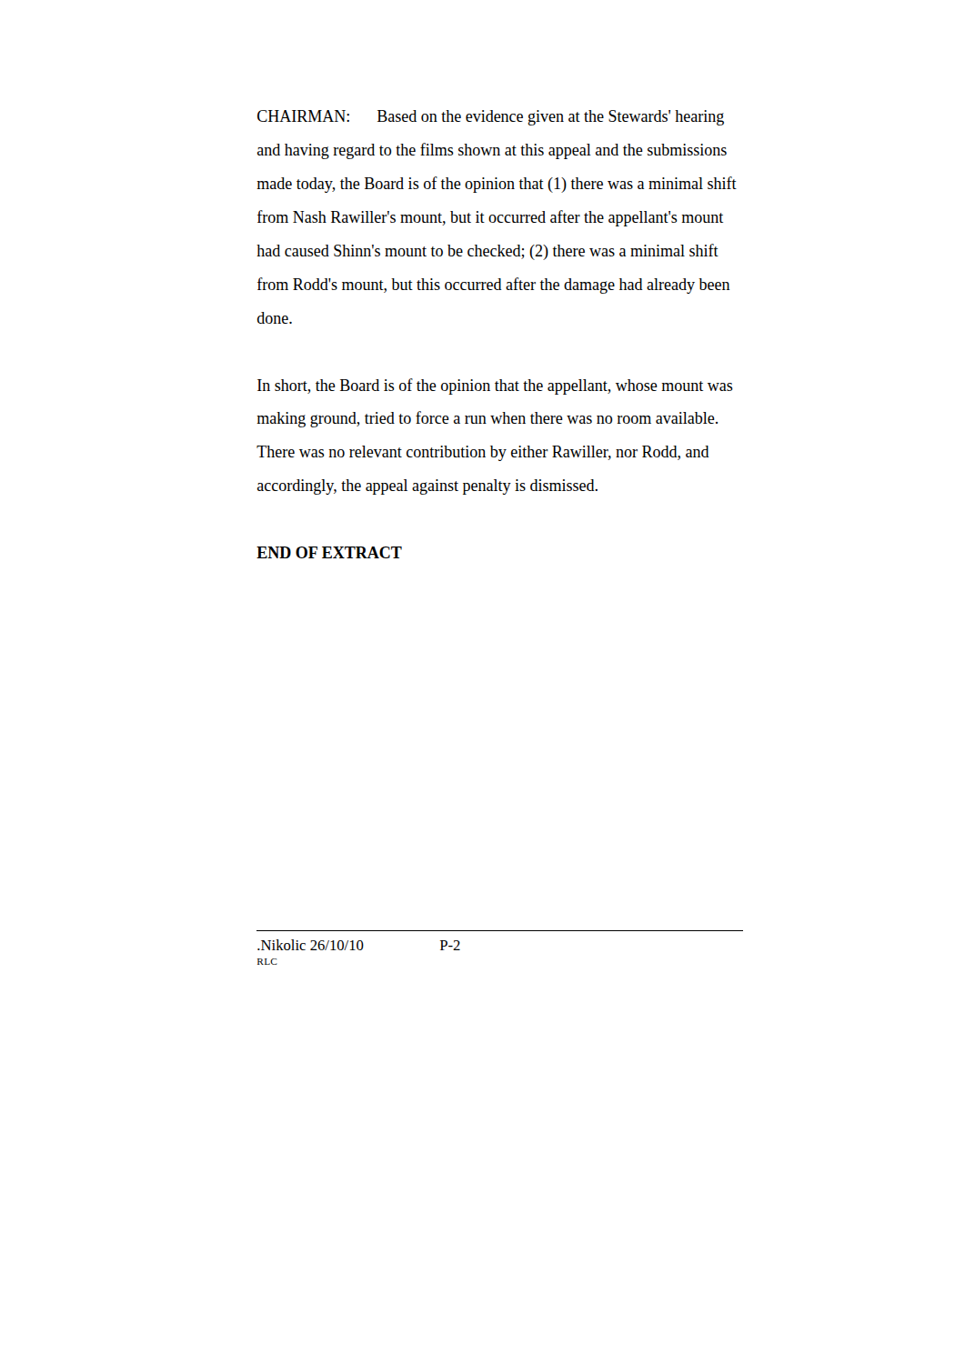CHAIRMAN: Based on the evidence given at the Stewards' hearing and having regard to the films shown at this appeal and the submissions made today, the Board is of the opinion that (1) there was a minimal shift from Nash Rawiller's mount, but it occurred after the appellant's mount had caused Shinn's mount to be checked; (2) there was a minimal shift from Rodd's mount, but this occurred after the damage had already been done.
In short, the Board is of the opinion that the appellant, whose mount was making ground, tried to force a run when there was no room available. There was no relevant contribution by either Rawiller, nor Rodd, and accordingly, the appeal against penalty is dismissed.
END OF EXTRACT
.Nikolic 26/10/10 P-2
RLC